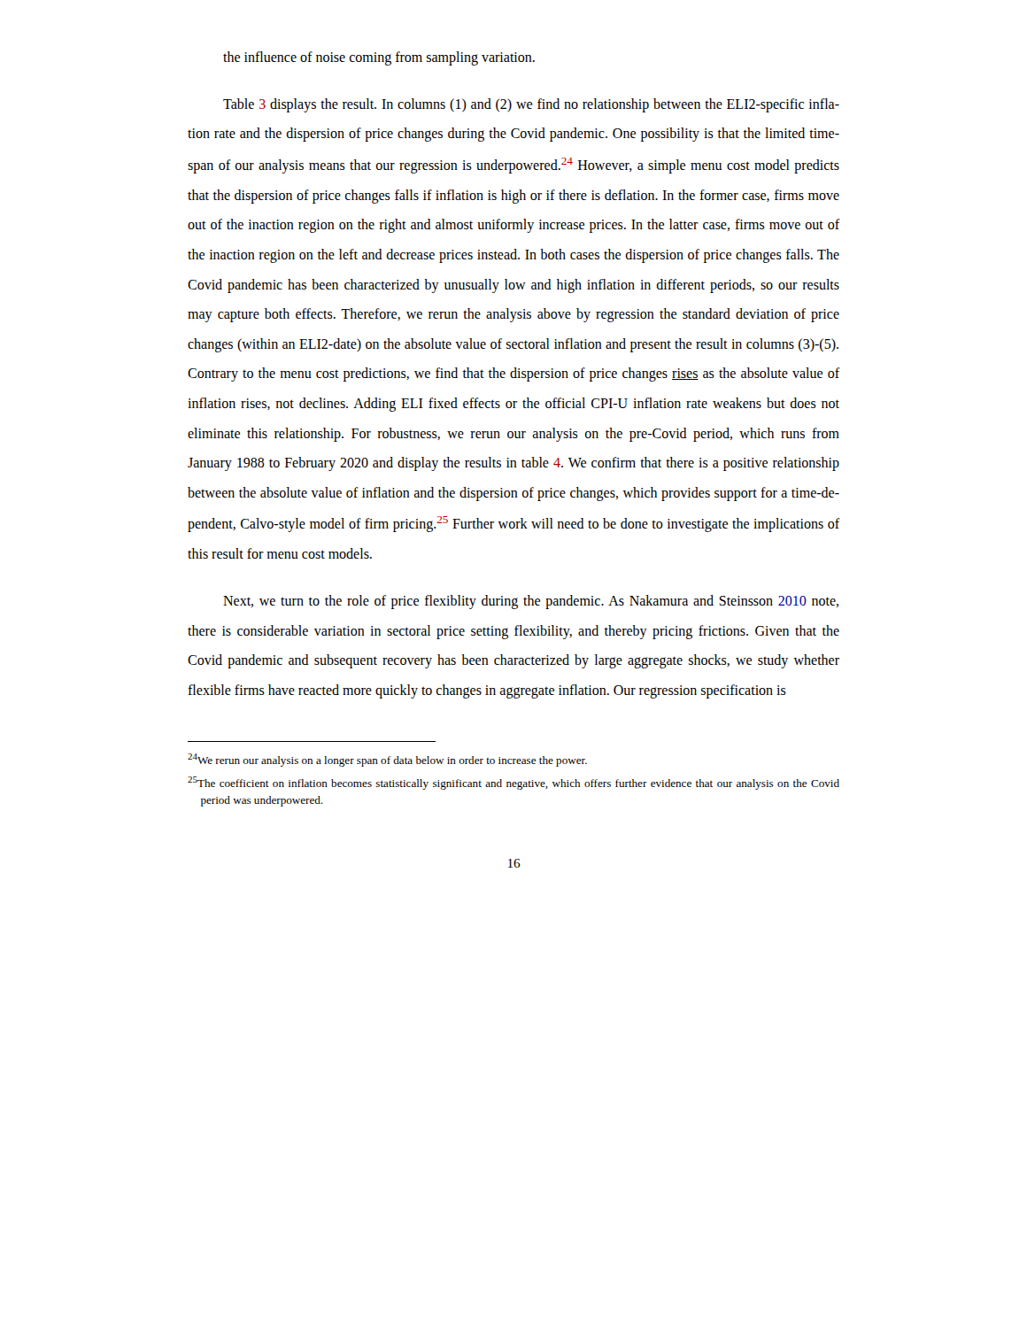the influence of noise coming from sampling variation.
Table 3 displays the result. In columns (1) and (2) we find no relationship between the ELI2-specific inflation rate and the dispersion of price changes during the Covid pandemic. One possibility is that the limited time-span of our analysis means that our regression is underpowered.24 However, a simple menu cost model predicts that the dispersion of price changes falls if inflation is high or if there is deflation. In the former case, firms move out of the inaction region on the right and almost uniformly increase prices. In the latter case, firms move out of the inaction region on the left and decrease prices instead. In both cases the dispersion of price changes falls. The Covid pandemic has been characterized by unusually low and high inflation in different periods, so our results may capture both effects. Therefore, we rerun the analysis above by regression the standard deviation of price changes (within an ELI2-date) on the absolute value of sectoral inflation and present the result in columns (3)-(5). Contrary to the menu cost predictions, we find that the dispersion of price changes rises as the absolute value of inflation rises, not declines. Adding ELI fixed effects or the official CPI-U inflation rate weakens but does not eliminate this relationship. For robustness, we rerun our analysis on the pre-Covid period, which runs from January 1988 to February 2020 and display the results in table 4. We confirm that there is a positive relationship between the absolute value of inflation and the dispersion of price changes, which provides support for a time-dependent, Calvo-style model of firm pricing.25 Further work will need to be done to investigate the implications of this result for menu cost models.
Next, we turn to the role of price flexiblity during the pandemic. As Nakamura and Steinsson 2010 note, there is considerable variation in sectoral price setting flexibility, and thereby pricing frictions. Given that the Covid pandemic and subsequent recovery has been characterized by large aggregate shocks, we study whether flexible firms have reacted more quickly to changes in aggregate inflation. Our regression specification is
24We rerun our analysis on a longer span of data below in order to increase the power.
25The coefficient on inflation becomes statistically significant and negative, which offers further evidence that our analysis on the Covid period was underpowered.
16